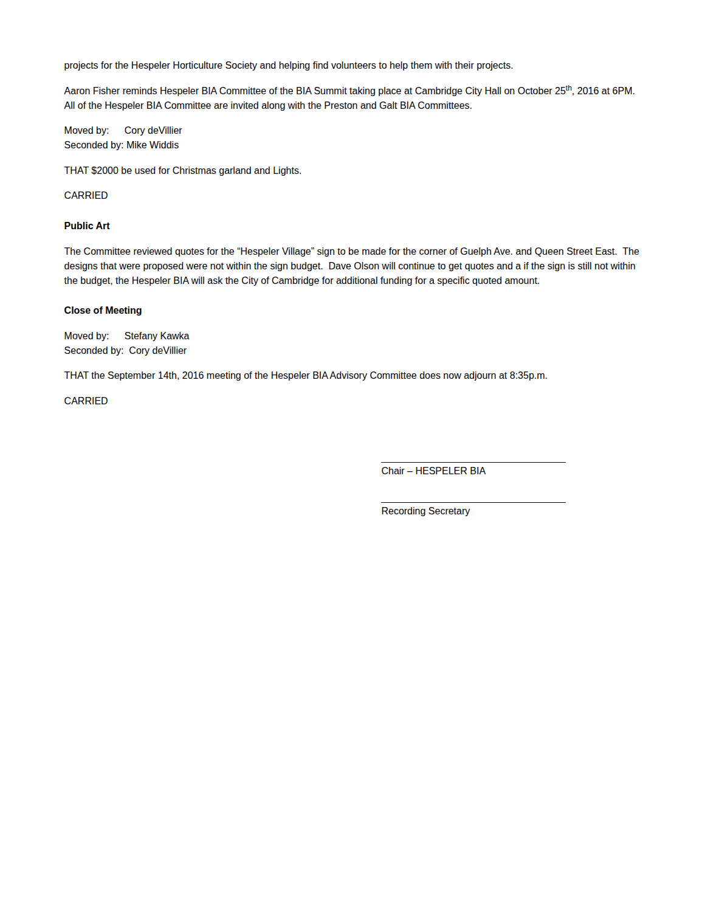projects for the Hespeler Horticulture Society and helping find volunteers to help them with their projects.
Aaron Fisher reminds Hespeler BIA Committee of the BIA Summit taking place at Cambridge City Hall on October 25th, 2016 at 6PM. All of the Hespeler BIA Committee are invited along with the Preston and Galt BIA Committees.
Moved by: Cory deVillier
Seconded by: Mike Widdis
THAT $2000 be used for Christmas garland and Lights.
CARRIED
Public Art
The Committee reviewed quotes for the “Hespeler Village” sign to be made for the corner of Guelph Ave. and Queen Street East. The designs that were proposed were not within the sign budget. Dave Olson will continue to get quotes and a if the sign is still not within the budget, the Hespeler BIA will ask the City of Cambridge for additional funding for a specific quoted amount.
Close of Meeting
Moved by: Stefany Kawka
Seconded by: Cory deVillier
THAT the September 14th, 2016 meeting of the Hespeler BIA Advisory Committee does now adjourn at 8:35p.m.
CARRIED
Chair – HESPELER BIA
Recording Secretary